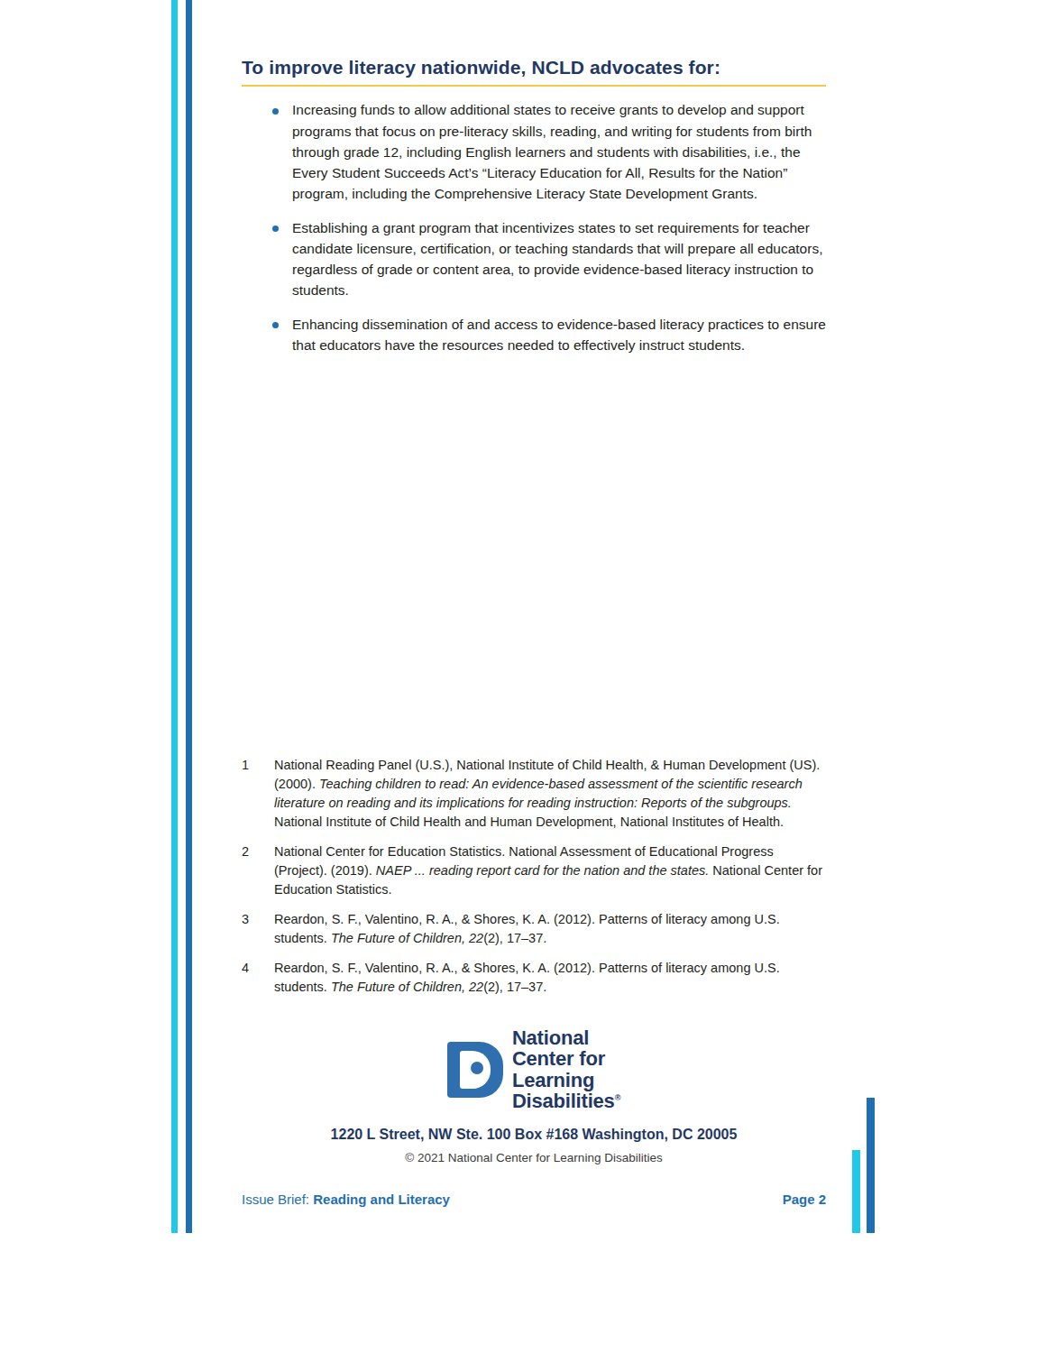To improve literacy nationwide, NCLD advocates for:
Increasing funds to allow additional states to receive grants to develop and support programs that focus on pre-literacy skills, reading, and writing for students from birth through grade 12, including English learners and students with disabilities, i.e., the Every Student Succeeds Act’s “Literacy Education for All, Results for the Nation” program, including the Comprehensive Literacy State Development Grants.
Establishing a grant program that incentivizes states to set requirements for teacher candidate licensure, certification, or teaching standards that will prepare all educators, regardless of grade or content area, to provide evidence-based literacy instruction to students.
Enhancing dissemination of and access to evidence-based literacy practices to ensure that educators have the resources needed to effectively instruct students.
National Reading Panel (U.S.), National Institute of Child Health, & Human Development (US). (2000). Teaching children to read: An evidence-based assessment of the scientific research literature on reading and its implications for reading instruction: Reports of the subgroups. National Institute of Child Health and Human Development, National Institutes of Health.
National Center for Education Statistics. National Assessment of Educational Progress (Project). (2019). NAEP ... reading report card for the nation and the states. National Center for Education Statistics.
Reardon, S. F., Valentino, R. A., & Shores, K. A. (2012). Patterns of literacy among U.S. students. The Future of Children, 22(2), 17–37.
Reardon, S. F., Valentino, R. A., & Shores, K. A. (2012). Patterns of literacy among U.S. students. The Future of Children, 22(2), 17–37.
National
Center for
Learning
Disabilities®
1220 L Street, NW Ste. 100 Box #168 Washington, DC 20005
© 2021 National Center for Learning Disabilities
Issue Brief: Reading and Literacy
Page 2